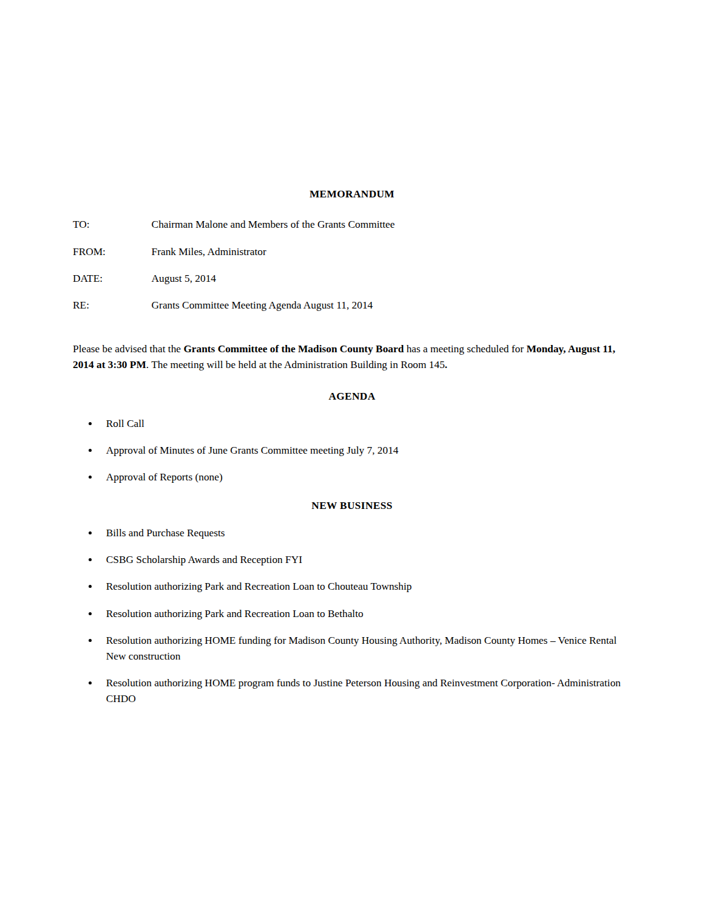MEMORANDUM
| TO: | Chairman Malone and Members of the Grants Committee |
| FROM: | Frank Miles, Administrator |
| DATE: | August 5, 2014 |
| RE: | Grants Committee Meeting Agenda August 11, 2014 |
Please be advised that the Grants Committee of the Madison County Board has a meeting scheduled for Monday, August 11, 2014 at 3:30 PM. The meeting will be held at the Administration Building in Room 145.
AGENDA
Roll Call
Approval of Minutes of June Grants Committee meeting July 7, 2014
Approval of Reports (none)
NEW BUSINESS
Bills and Purchase Requests
CSBG Scholarship Awards and Reception FYI
Resolution authorizing Park and Recreation Loan to Chouteau Township
Resolution authorizing Park and Recreation Loan to Bethalto
Resolution authorizing HOME funding for Madison County Housing Authority, Madison County Homes – Venice Rental New construction
Resolution authorizing HOME program funds to Justine Peterson Housing and Reinvestment Corporation- Administration CHDO